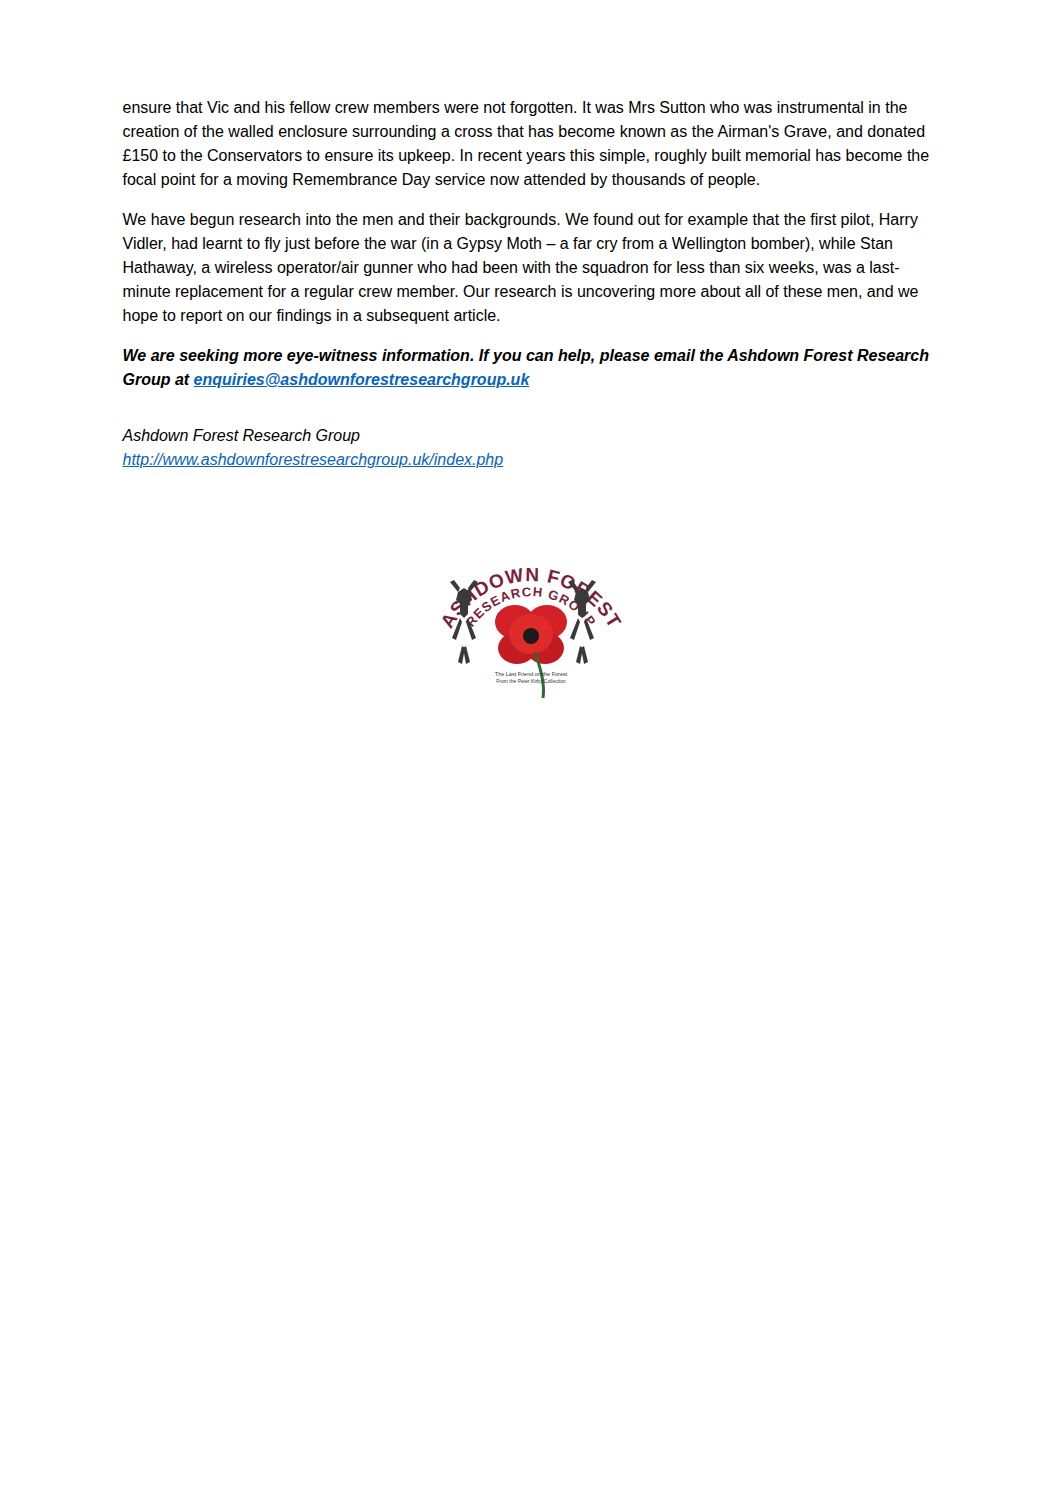ensure that Vic and his fellow crew members were not forgotten. It was Mrs Sutton who was instrumental in the creation of the walled enclosure surrounding a cross that has become known as the Airman's Grave, and donated £150 to the Conservators to ensure its upkeep. In recent years this simple, roughly built memorial has become the focal point for a moving Remembrance Day service now attended by thousands of people.
We have begun research into the men and their backgrounds. We found out for example that the first pilot, Harry Vidler, had learnt to fly just before the war (in a Gypsy Moth – a far cry from a Wellington bomber), while Stan Hathaway, a wireless operator/air gunner who had been with the squadron for less than six weeks, was a last-minute replacement for a regular crew member. Our research is uncovering more about all of these men, and we hope to report on our findings in a subsequent article.
We are seeking more eye-witness information. If you can help, please email the Ashdown Forest Research Group at enquiries@ashdownforestresearchgroup.uk
Ashdown Forest Research Group
http://www.ashdownforestresearchgroup.uk/index.php
ASHDOWN FOREST RESEARCH GROUP The Last Friend on the Forest From the Peter Kirby Collection